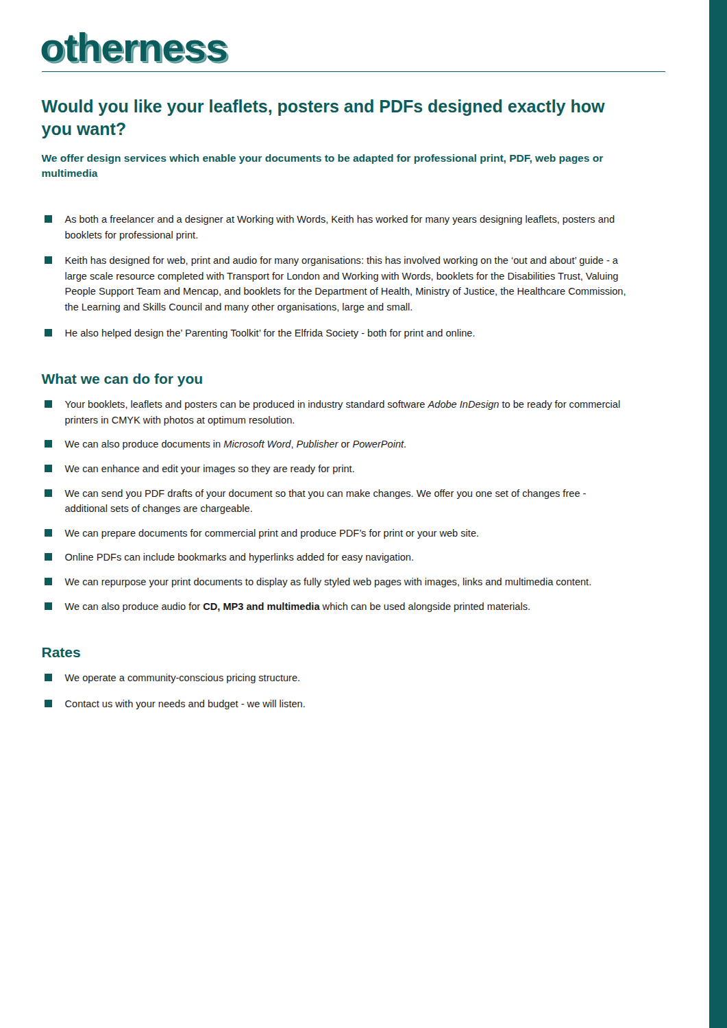otherness
Would you like your leaflets, posters and PDFs designed exactly how you want?
We offer design services which enable your documents to be adapted for professional print, PDF, web pages or multimedia
As both a freelancer and a designer at Working with Words, Keith has worked for many years designing leaflets, posters and booklets for professional print.
Keith has designed for web, print and audio for many organisations: this has involved working on the ‘out and about’ guide - a large scale resource completed with Transport for London and Working with Words, booklets for the Disabilities Trust, Valuing People Support Team and Mencap, and booklets for the Department of Health, Ministry of Justice, the Healthcare Commission, the Learning and Skills Council and many other organisations, large and small.
He also helped design the’ Parenting Toolkit’ for the Elfrida Society - both for print and online.
What we can do for you
Your booklets, leaflets and posters can be produced in industry standard software Adobe InDesign to be ready for commercial printers in CMYK with photos at optimum resolution.
We can also produce documents in Microsoft Word, Publisher or PowerPoint.
We can enhance and edit your images so they are ready for print.
We can send you PDF drafts of your document so that you can make changes. We offer you one set of changes free - additional sets of changes are chargeable.
We can prepare documents for commercial print and produce PDF’s for print or your web site.
Online PDFs can include bookmarks and hyperlinks added for easy navigation.
We can repurpose your print documents to display as fully styled web pages with images, links and multimedia content.
We can also produce audio for CD, MP3 and multimedia which can be used alongside printed materials.
Rates
We operate a community-conscious pricing structure.
Contact us with your needs and budget - we will listen.